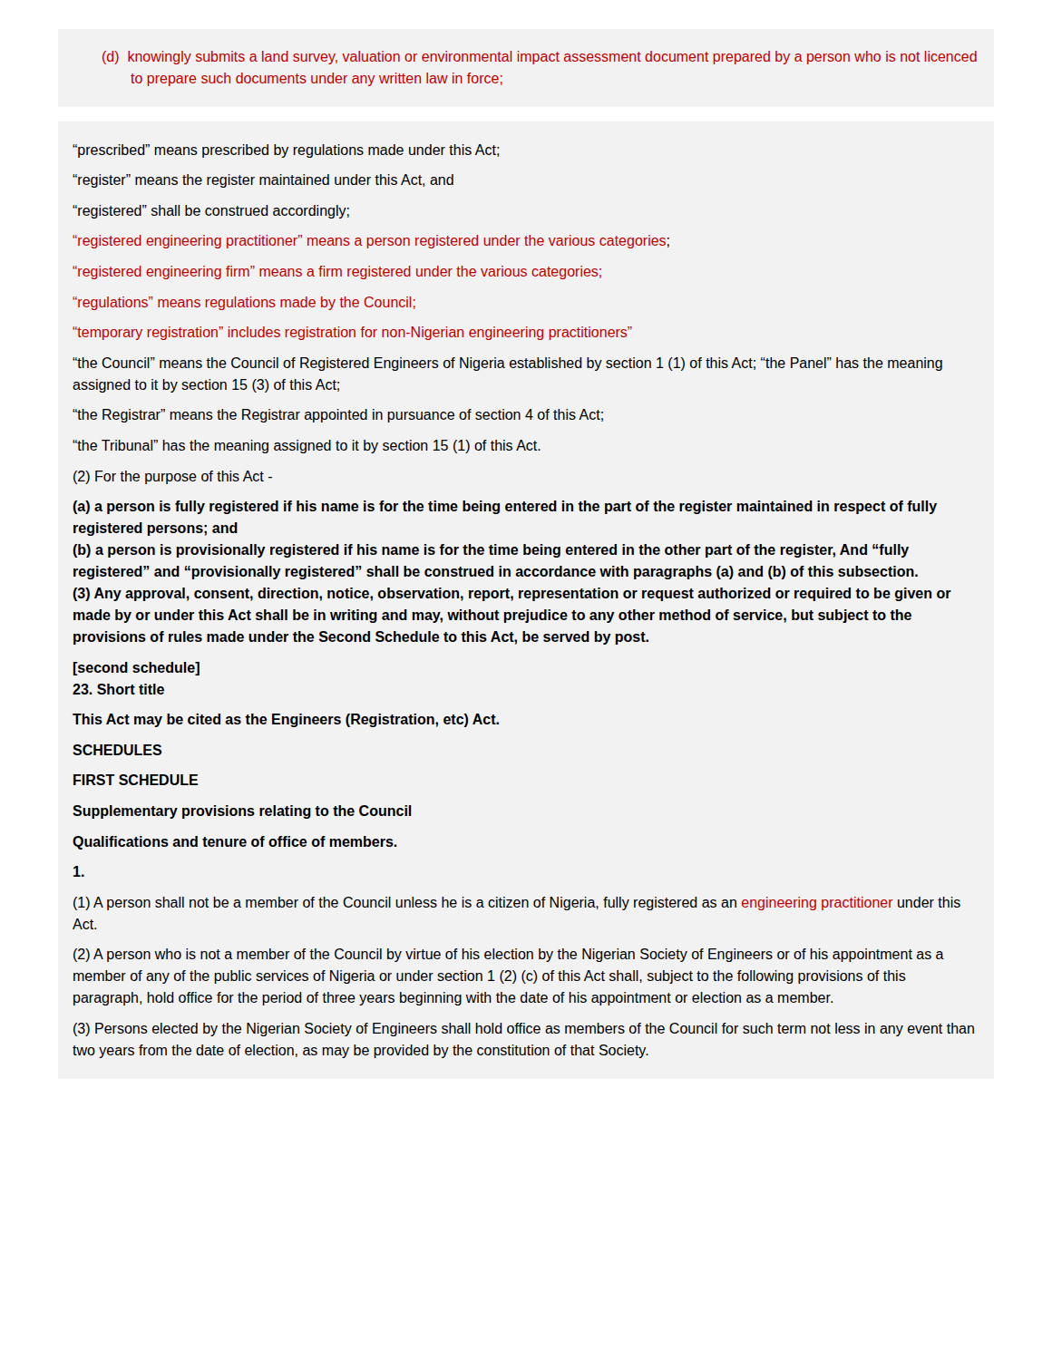(d) knowingly submits a land survey, valuation or environmental impact assessment document prepared by a person who is not licenced to prepare such documents under any written law in force;
“prescribed” means prescribed by regulations made under this Act;
“register” means the register maintained under this Act, and
“registered” shall be construed accordingly;
“registered engineering practitioner” means a person registered under the various categories;
“registered engineering firm” means a firm registered under the various categories;
“regulations” means regulations made by the Council;
“temporary registration” includes registration for non-Nigerian engineering practitioners”
“the Council” means the Council of Registered Engineers of Nigeria established by section 1 (1) of this Act; “the Panel” has the meaning assigned to it by section 15 (3) of this Act;
“the Registrar” means the Registrar appointed in pursuance of section 4 of this Act;
“the Tribunal” has the meaning assigned to it by section 15 (1) of this Act.
(2) For the purpose of this Act -
(a) a person is fully registered if his name is for the time being entered in the part of the register maintained in respect of fully registered persons; and
(b) a person is provisionally registered if his name is for the time being entered in the other part of the register, And “fully registered” and “provisionally registered” shall be construed in accordance with paragraphs (a) and (b) of this subsection.
(3) Any approval, consent, direction, notice, observation, report, representation or request authorized or required to be given or made by or under this Act shall be in writing and may, without prejudice to any other method of service, but subject to the provisions of rules made under the Second Schedule to this Act, be served by post.
[second schedule]
23. Short title
This Act may be cited as the Engineers (Registration, etc) Act.
SCHEDULES
FIRST SCHEDULE
Supplementary provisions relating to the Council
Qualifications and tenure of office of members.
1.
(1) A person shall not be a member of the Council unless he is a citizen of Nigeria, fully registered as an engineering practitioner under this Act.
(2) A person who is not a member of the Council by virtue of his election by the Nigerian Society of Engineers or of his appointment as a member of any of the public services of Nigeria or under section 1 (2) (c) of this Act shall, subject to the following provisions of this paragraph, hold office for the period of three years beginning with the date of his appointment or election as a member.
(3) Persons elected by the Nigerian Society of Engineers shall hold office as members of the Council for such term not less in any event than two years from the date of election, as may be provided by the constitution of that Society.